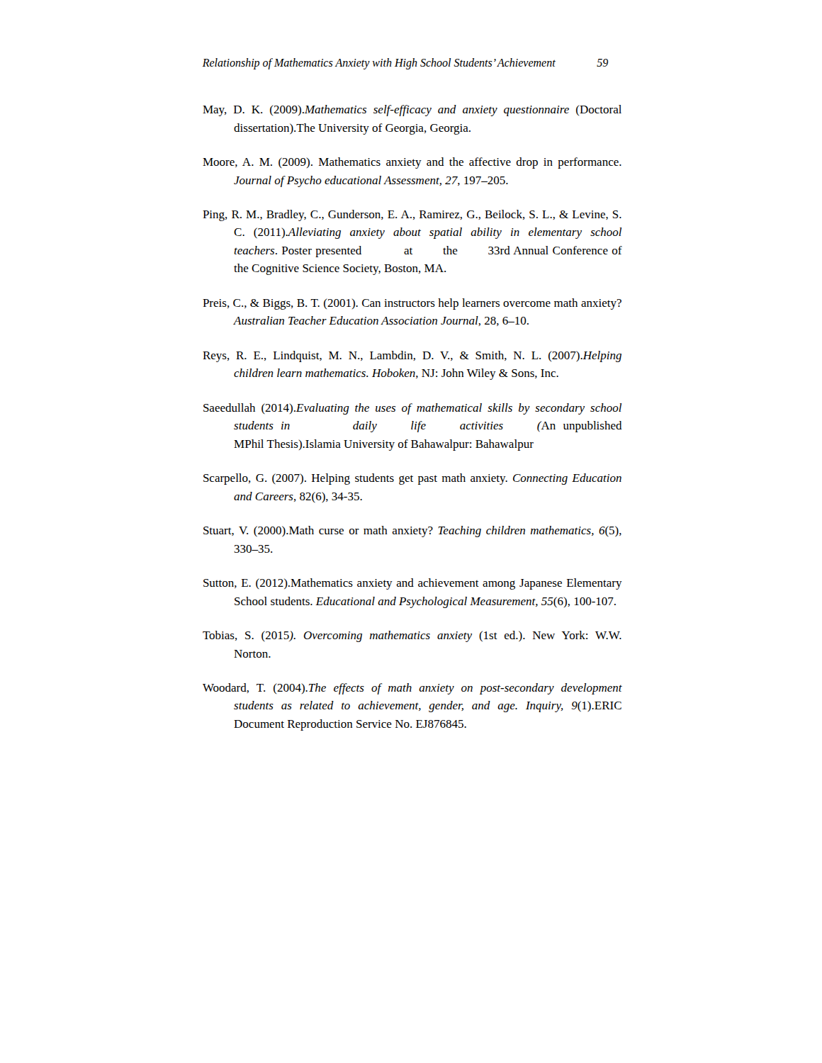Relationship of Mathematics Anxiety with High School Students’ Achievement 59
May, D. K. (2009).Mathematics self-efficacy and anxiety questionnaire (Doctoral dissertation).The University of Georgia, Georgia.
Moore, A. M. (2009). Mathematics anxiety and the affective drop in performance. Journal of Psycho educational Assessment, 27, 197–205.
Ping, R. M., Bradley, C., Gunderson, E. A., Ramirez, G., Beilock, S. L., & Levine, S. C. (2011).Alleviating anxiety about spatial ability in elementary school teachers. Poster presented at the 33rd Annual Conference of the Cognitive Science Society, Boston, MA.
Preis, C., & Biggs, B. T. (2001). Can instructors help learners overcome math anxiety? Australian Teacher Education Association Journal, 28, 6–10.
Reys, R. E., Lindquist, M. N., Lambdin, D. V., & Smith, N. L. (2007).Helping children learn mathematics. Hoboken, NJ: John Wiley & Sons, Inc.
Saeedullah (2014).Evaluating the uses of mathematical skills by secondary school students in daily life activities (An unpublished MPhil Thesis).Islamia University of Bahawalpur: Bahawalpur
Scarpello, G. (2007). Helping students get past math anxiety. Connecting Education and Careers, 82(6), 34-35.
Stuart, V. (2000).Math curse or math anxiety? Teaching children mathematics, 6(5), 330–35.
Sutton, E. (2012).Mathematics anxiety and achievement among Japanese Elementary School students. Educational and Psychological Measurement, 55(6), 100-107.
Tobias, S. (2015). Overcoming mathematics anxiety (1st ed.). New York: W.W. Norton.
Woodard, T. (2004).The effects of math anxiety on post-secondary development students as related to achievement, gender, and age. Inquiry, 9(1).ERIC Document Reproduction Service No. EJ876845.